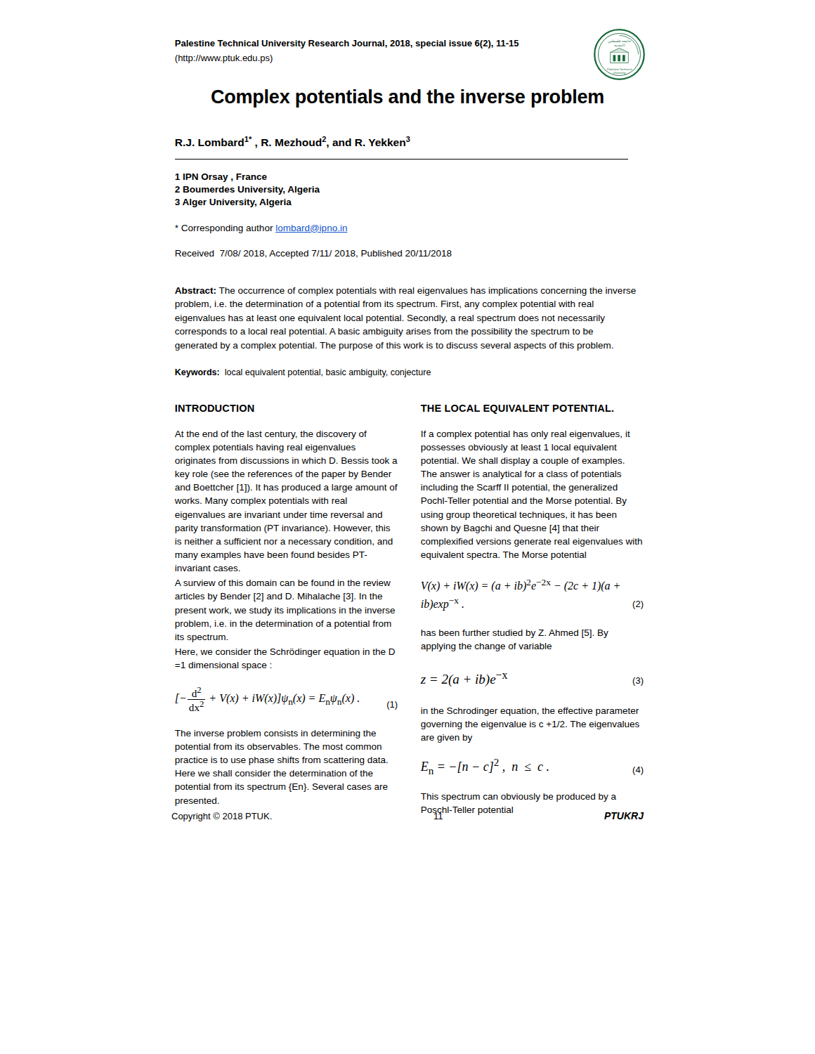Palestine Technical University Research Journal, 2018, special issue 6(2), 11-15
(http://www.ptuk.edu.ps)
جامعة فلسطين التقنية Palestine Technical University
Complex potentials and the inverse problem
R.J. Lombard1* , R. Mezhoud2, and R. Yekken3
1 IPN Orsay , France
2 Boumerdes University, Algeria
3 Alger University, Algeria
* Corresponding author lombard@ipno.in
Received 7/08/ 2018, Accepted 7/11/ 2018, Published 20/11/2018
Abstract: The occurrence of complex potentials with real eigenvalues has implications concerning the inverse problem, i.e. the determination of a potential from its spectrum. First, any complex potential with real eigenvalues has at least one equivalent local potential. Secondly, a real spectrum does not necessarily corresponds to a local real potential. A basic ambiguity arises from the possibility the spectrum to be generated by a complex potential. The purpose of this work is to discuss several aspects of this problem.
Keywords: local equivalent potential, basic ambiguity, conjecture
INTRODUCTION
At the end of the last century, the discovery of complex potentials having real eigenvalues originates from discussions in which D. Bessis took a key role (see the references of the paper by Bender and Boettcher [1]). It has produced a large amount of works. Many complex potentials with real eigenvalues are invariant under time reversal and parity transformation (PT invariance). However, this is neither a sufficient nor a necessary condition, and many examples have been found besides PT-invariant cases.
A surview of this domain can be found in the review articles by Bender [2] and D. Mihalache [3]. In the present work, we study its implications in the inverse problem, i.e. in the determination of a potential from its spectrum.
Here, we consider the Schrödinger equation in the D =1 dimensional space :
[−d2 dx2 + V(x) + iW(x)]ψn(x) = Enψn(x) . (1)
The inverse problem consists in determining the potential from its observables. The most common practice is to use phase shifts from scattering data. Here we shall consider the determination of the potential from its spectrum {En}. Several cases are presented.
THE LOCAL EQUIVALENT POTENTIAL.
If a complex potential has only real eigenvalues, it possesses obviously at least 1 local equivalent potential. We shall display a couple of examples. The answer is analytical for a class of potentials including the Scarff II potential, the generalized Pochl-Teller potential and the Morse potential. By using group theoretical techniques, it has been shown by Bagchi and Quesne [4] that their complexified versions generate real eigenvalues with equivalent spectra. The Morse potential
V(x) + iW(x) = (a + ib)2e−2x − (2c + 1)(a + ib)exp−x . (2)
has been further studied by Z. Ahmed [5]. By applying the change of variable
z = 2(a + ib)e−x (3)
in the Schrodinger equation, the effective parameter governing the eigenvalue is c +1/2. The eigenvalues are given by
En = −[n − c]2 , n ≤ c . (4)
This spectrum can obviously be produced by a Poschl-Teller potential
Copyright © 2018 PTUK.
11
PTUKRJ